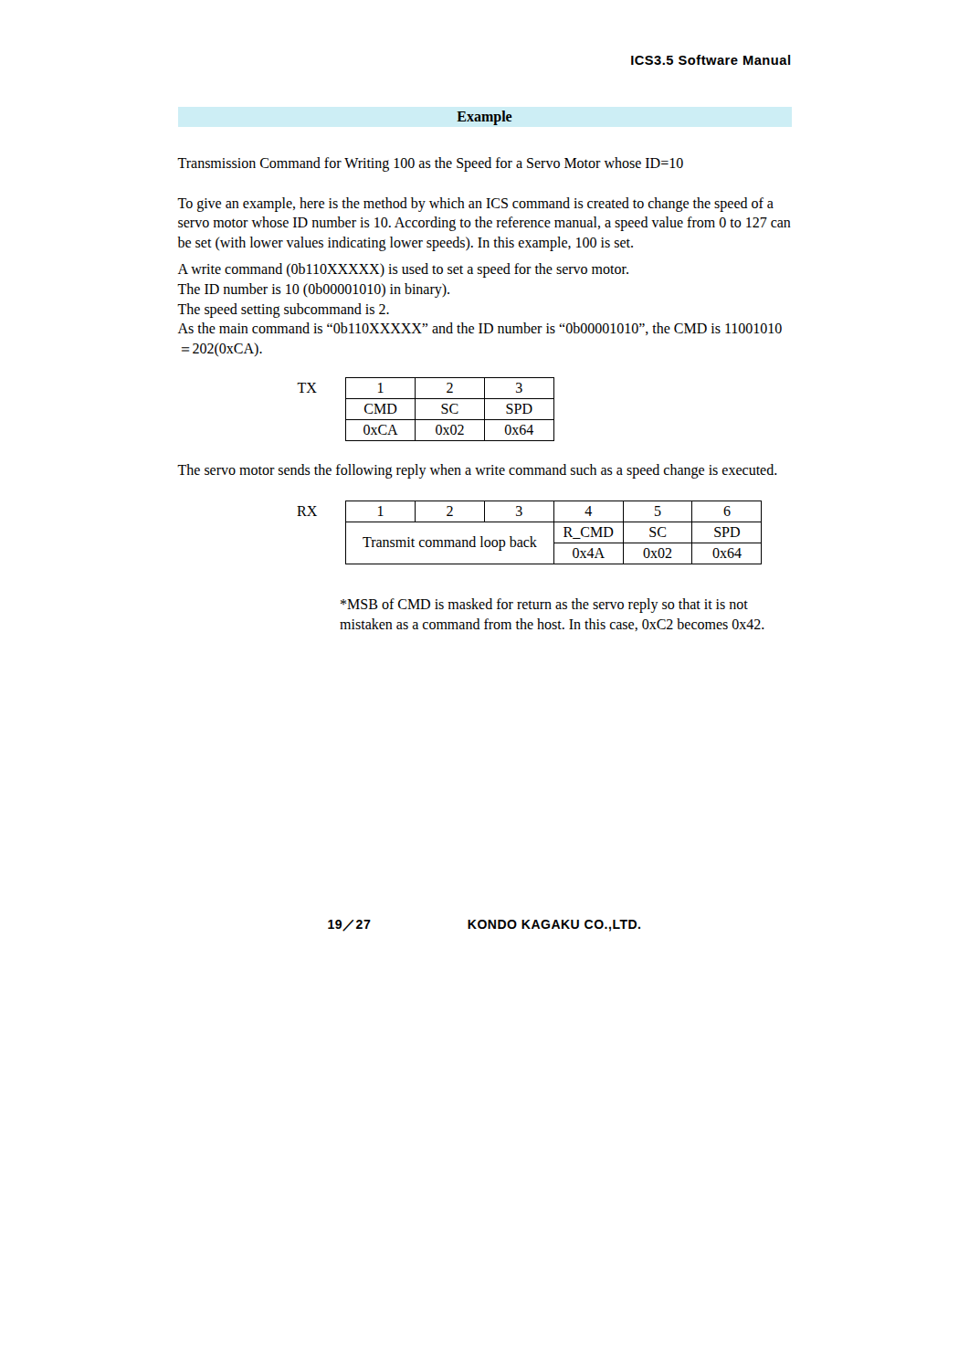ICS3.5 Software Manual
Example
Transmission Command for Writing 100 as the Speed for a Servo Motor whose ID=10
To give an example, here is the method by which an ICS command is created to change the speed of a servo motor whose ID number is 10. According to the reference manual, a speed value from 0 to 127 can be set (with lower values indicating lower speeds). In this example, 100 is set.
A write command (0b110XXXXX) is used to set a speed for the servo motor.
The ID number is 10 (0b00001010) in binary).
The speed setting subcommand is 2.
As the main command is “0b110XXXXX” and the ID number is “0b00001010”, the CMD is 11001010＝202(0xCA).
| TX | 1 | 2 | 3 |
| | CMD | SC | SPD |
| | 0xCA | 0x02 | 0x64 |
The servo motor sends the following reply when a write command such as a speed change is executed.
| RX | 1 | 2 | 3 | 4 | 5 | 6 |
| | Transmit command loop back | R_CMD | SC | SPD |
| | 0x4A | 0x02 | 0x64 |
*MSB of CMD is masked for return as the servo reply so that it is not mistaken as a command from the host. In this case, 0xC2 becomes 0x42.
19／27 KONDO KAGAKU CO.,LTD.